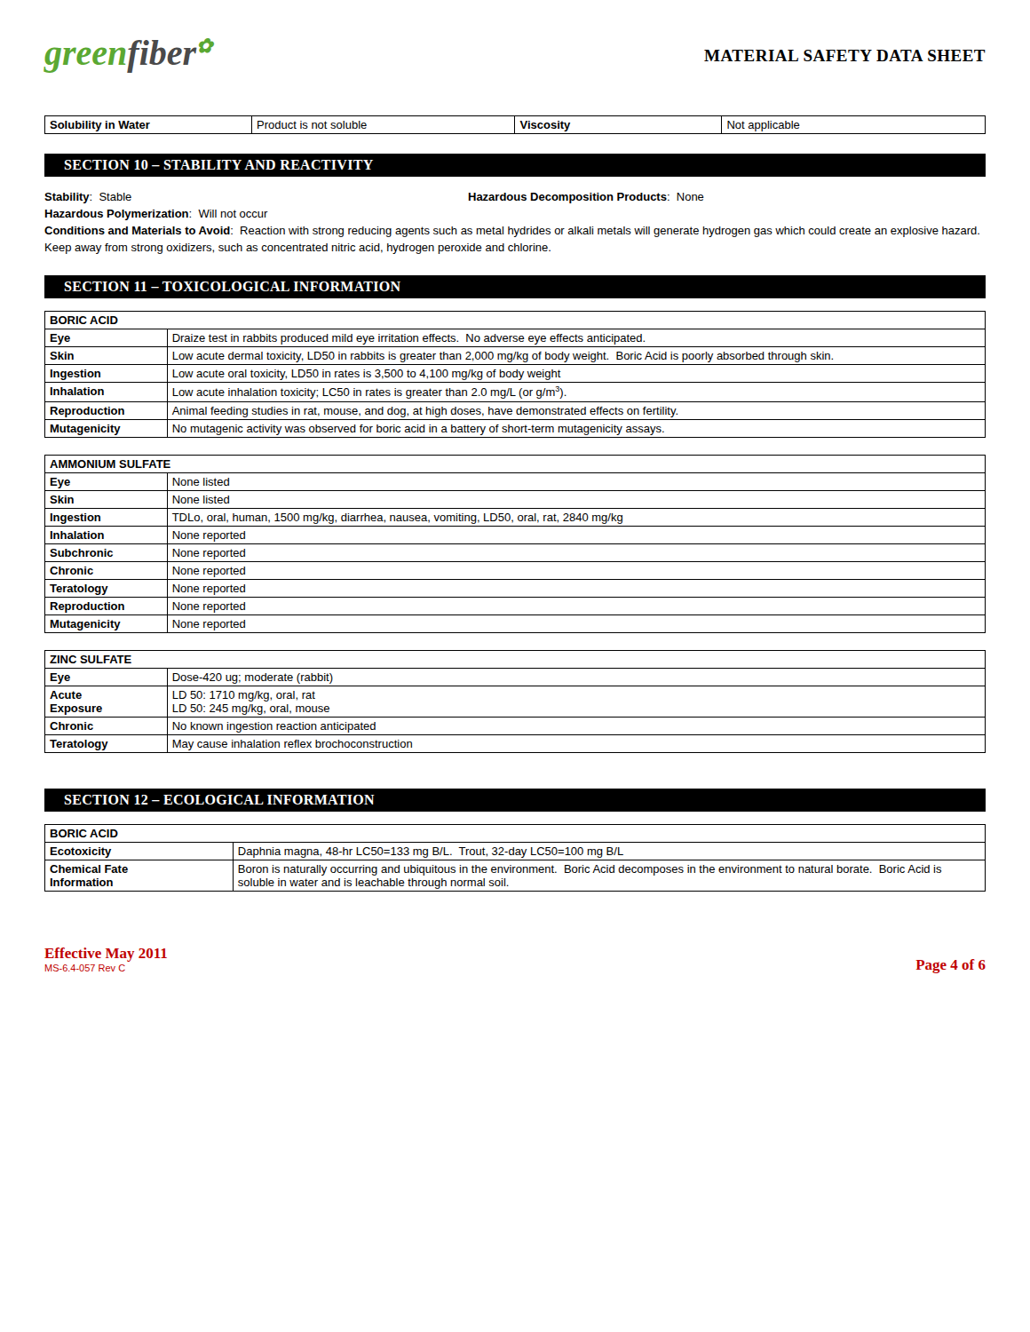greenfiber✿
MATERIAL SAFETY DATA SHEET
| Solubility in Water | Product is not soluble | Viscosity | Not applicable |
SECTION 10 – STABILITY AND REACTIVITY
Stability: Stable
Hazardous Decomposition Products: None
Hazardous Polymerization: Will not occur
Conditions and Materials to Avoid: Reaction with strong reducing agents such as metal hydrides or alkali metals will generate hydrogen gas which could create an explosive hazard. Keep away from strong oxidizers, such as concentrated nitric acid, hydrogen peroxide and chlorine.
SECTION 11 – TOXICOLOGICAL INFORMATION
| BORIC ACID |
| Eye | Draize test in rabbits produced mild eye irritation effects. No adverse eye effects anticipated. |
| Skin | Low acute dermal toxicity, LD50 in rabbits is greater than 2,000 mg/kg of body weight. Boric Acid is poorly absorbed through skin. |
| Ingestion | Low acute oral toxicity, LD50 in rates is 3,500 to 4,100 mg/kg of body weight |
| Inhalation | Low acute inhalation toxicity; LC50 in rates is greater than 2.0 mg/L (or g/m 3 ). |
| Reproduction | Animal feeding studies in rat, mouse, and dog, at high doses, have demonstrated effects on fertility. |
| Mutagenicity | No mutagenic activity was observed for boric acid in a battery of short-term mutagenicity assays. |
| AMMONIUM SULFATE |
| Eye | None listed |
| Skin | None listed |
| Ingestion | TDLo, oral, human, 1500 mg/kg, diarrhea, nausea, vomiting, LD50, oral, rat, 2840 mg/kg |
| Inhalation | None reported |
| Subchronic | None reported |
| Chronic | None reported |
| Teratology | None reported |
| Reproduction | None reported |
| Mutagenicity | None reported |
| ZINC SULFATE |
| Eye | Dose-420 ug; moderate (rabbit) |
| Acute Exposure | LD 50: 1710 mg/kg, oral, rat LD 50: 245 mg/kg, oral, mouse |
| Chronic | No known ingestion reaction anticipated |
| Teratology | May cause inhalation reflex brochoconstruction |
SECTION 12 – ECOLOGICAL INFORMATION
| BORIC ACID |
| Ecotoxicity | Daphnia magna, 48-hr LC50=133 mg B/L. Trout, 32-day LC50=100 mg B/L |
| Chemical Fate Information | Boron is naturally occurring and ubiquitous in the environment. Boric Acid decomposes in the environment to natural borate. Boric Acid is soluble in water and is leachable through normal soil. |
Effective May 2011
MS-6.4-057 Rev C
Page 4 of 6